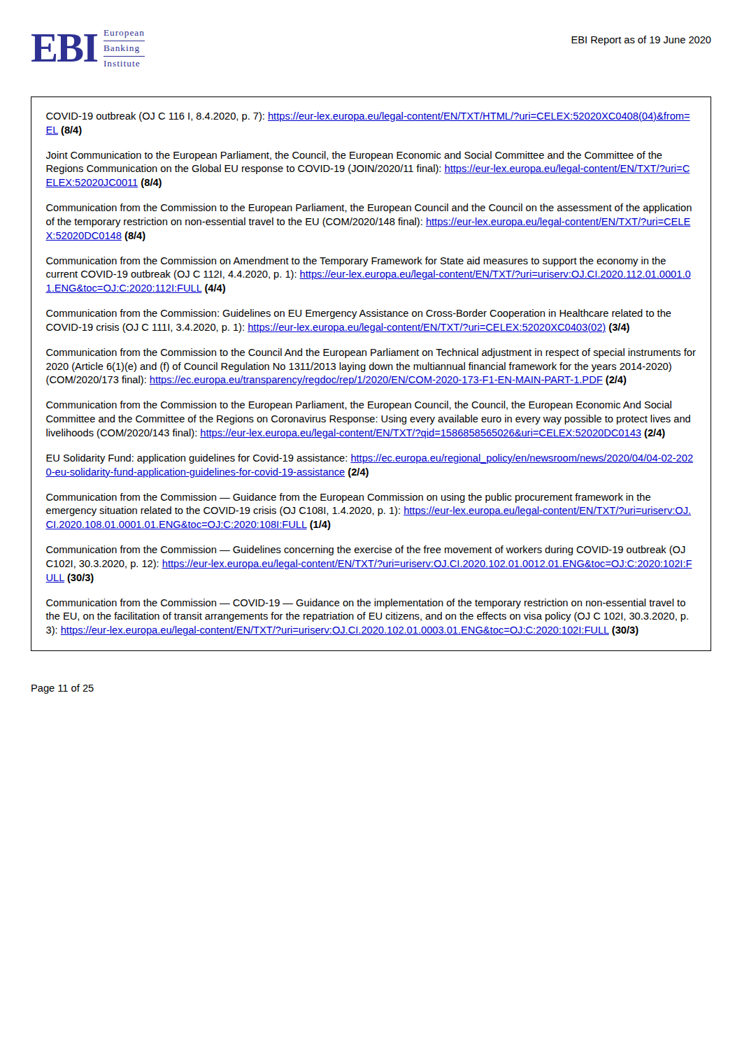EBI
European
Banking
Institute
EBI Report as of 19 June 2020
COVID-19 outbreak (OJ C 116 I, 8.4.2020, p. 7): https://eur-lex.europa.eu/legal-content/EN/TXT/HTML/?uri=CELEX:52020XC0408(04)&from=EL (8/4)
Joint Communication to the European Parliament, the Council, the European Economic and Social Committee and the Committee of the Regions Communication on the Global EU response to COVID-19 (JOIN/2020/11 final): https://eur-lex.europa.eu/legal-content/EN/TXT/?uri=CELEX:52020JC0011 (8/4)
Communication from the Commission to the European Parliament, the European Council and the Council on the assessment of the application of the temporary restriction on non-essential travel to the EU (COM/2020/148 final): https://eur-lex.europa.eu/legal-content/EN/TXT/?uri=CELEX:52020DC0148 (8/4)
Communication from the Commission on Amendment to the Temporary Framework for State aid measures to support the economy in the current COVID-19 outbreak (OJ C 112I, 4.4.2020, p. 1): https://eur-lex.europa.eu/legal-content/EN/TXT/?uri=uriserv:OJ.CI.2020.112.01.0001.01.ENG&toc=OJ:C:2020:112I:FULL (4/4)
Communication from the Commission: Guidelines on EU Emergency Assistance on Cross-Border Cooperation in Healthcare related to the COVID-19 crisis (OJ C 111I, 3.4.2020, p. 1): https://eur-lex.europa.eu/legal-content/EN/TXT/?uri=CELEX:52020XC0403(02) (3/4)
Communication from the Commission to the Council And the European Parliament on Technical adjustment in respect of special instruments for 2020 (Article 6(1)(e) and (f) of Council Regulation No 1311/2013 laying down the multiannual financial framework for the years 2014-2020) (COM/2020/173 final): https://ec.europa.eu/transparency/regdoc/rep/1/2020/EN/COM-2020-173-F1-EN-MAIN-PART-1.PDF (2/4)
Communication from the Commission to the European Parliament, the European Council, the Council, the European Economic And Social Committee and the Committee of the Regions on Coronavirus Response: Using every available euro in every way possible to protect lives and livelihoods (COM/2020/143 final): https://eur-lex.europa.eu/legal-content/EN/TXT/?qid=1586858565026&uri=CELEX:52020DC0143 (2/4)
EU Solidarity Fund: application guidelines for Covid-19 assistance: https://ec.europa.eu/regional_policy/en/newsroom/news/2020/04/04-02-2020-eu-solidarity-fund-application-guidelines-for-covid-19-assistance (2/4)
Communication from the Commission — Guidance from the European Commission on using the public procurement framework in the emergency situation related to the COVID-19 crisis (OJ C108I, 1.4.2020, p. 1): https://eur-lex.europa.eu/legal-content/EN/TXT/?uri=uriserv:OJ.CI.2020.108.01.0001.01.ENG&toc=OJ:C:2020:108I:FULL (1/4)
Communication from the Commission — Guidelines concerning the exercise of the free movement of workers during COVID-19 outbreak (OJ C102I, 30.3.2020, p. 12): https://eur-lex.europa.eu/legal-content/EN/TXT/?uri=uriserv:OJ.CI.2020.102.01.0012.01.ENG&toc=OJ:C:2020:102I:FULL (30/3)
Communication from the Commission — COVID-19 — Guidance on the implementation of the temporary restriction on non-essential travel to the EU, on the facilitation of transit arrangements for the repatriation of EU citizens, and on the effects on visa policy (OJ C 102I, 30.3.2020, p. 3): https://eur-lex.europa.eu/legal-content/EN/TXT/?uri=uriserv:OJ.CI.2020.102.01.0003.01.ENG&toc=OJ:C:2020:102I:FULL (30/3)
Page 11 of 25